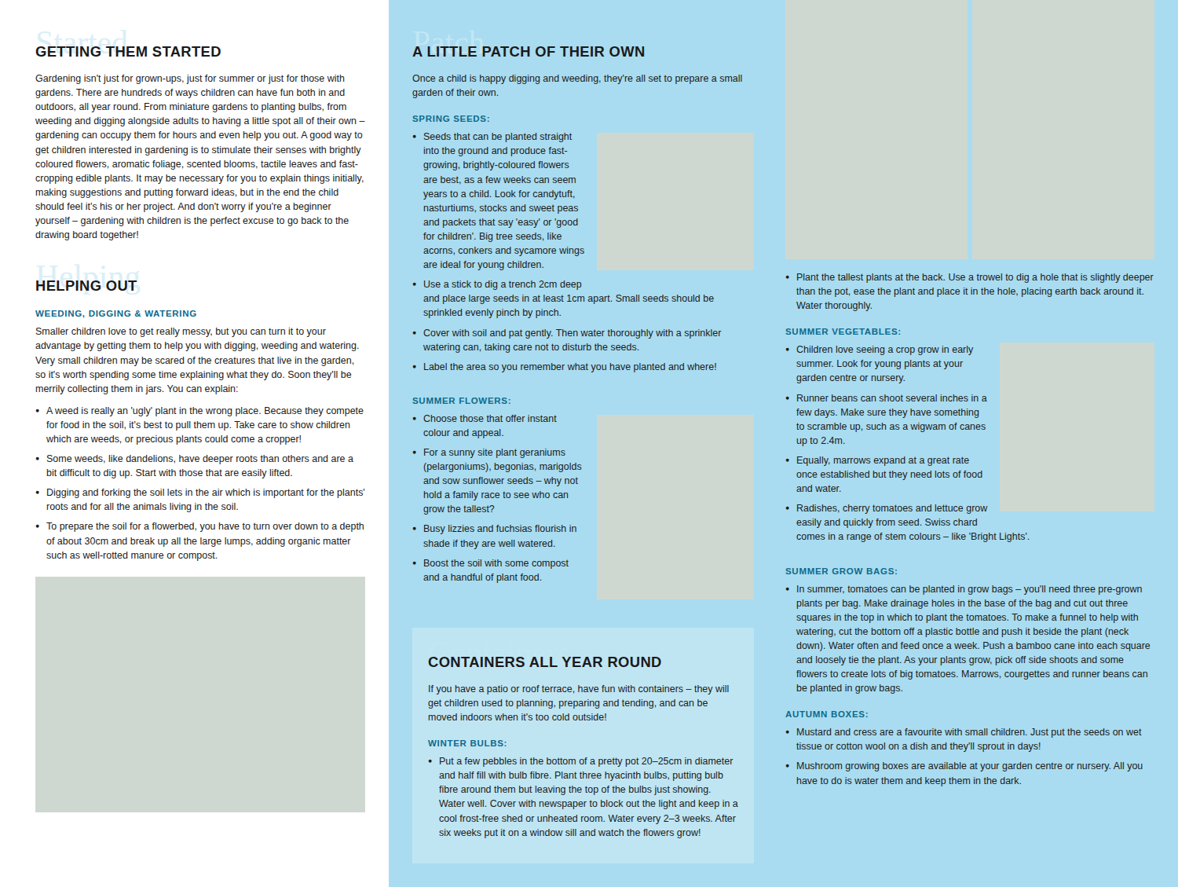Started
Getting them started
Gardening isn't just for grown-ups, just for summer or just for those with gardens. There are hundreds of ways children can have fun both in and outdoors, all year round. From miniature gardens to planting bulbs, from weeding and digging alongside adults to having a little spot all of their own – gardening can occupy them for hours and even help you out. A good way to get children interested in gardening is to stimulate their senses with brightly coloured flowers, aromatic foliage, scented blooms, tactile leaves and fast-cropping edible plants. It may be necessary for you to explain things initially, making suggestions and putting forward ideas, but in the end the child should feel it's his or her project. And don't worry if you're a beginner yourself – gardening with children is the perfect excuse to go back to the drawing board together!
Helping
Helping out
Weeding, digging & watering
Smaller children love to get really messy, but you can turn it to your advantage by getting them to help you with digging, weeding and watering. Very small children may be scared of the creatures that live in the garden, so it's worth spending some time explaining what they do. Soon they'll be merrily collecting them in jars. You can explain:
A weed is really an 'ugly' plant in the wrong place. Because they compete for food in the soil, it's best to pull them up. Take care to show children which are weeds, or precious plants could come a cropper!
Some weeds, like dandelions, have deeper roots than others and are a bit difficult to dig up. Start with those that are easily lifted.
Digging and forking the soil lets in the air which is important for the plants' roots and for all the animals living in the soil.
To prepare the soil for a flowerbed, you have to turn over down to a depth of about 30cm and break up all the large lumps, adding organic matter such as well-rotted manure or compost.
Patch
A little patch of their own
Once a child is happy digging and weeding, they're all set to prepare a small garden of their own.
Spring seeds:
Seeds that can be planted straight into the ground and produce fast-growing, brightly-coloured flowers are best, as a few weeks can seem years to a child. Look for candytuft, nasturtiums, stocks and sweet peas and packets that say 'easy' or 'good for children'. Big tree seeds, like acorns, conkers and sycamore wings are ideal for young children.
Use a stick to dig a trench 2cm deep and place large seeds in at least 1cm apart. Small seeds should be sprinkled evenly pinch by pinch.
Cover with soil and pat gently. Then water thoroughly with a sprinkler watering can, taking care not to disturb the seeds.
Label the area so you remember what you have planted and where!
Summer flowers:
Choose those that offer instant colour and appeal.
For a sunny site plant geraniums (pelargoniums), begonias, marigolds and sow sunflower seeds – why not hold a family race to see who can grow the tallest?
Busy lizzies and fuchsias flourish in shade if they are well watered.
Boost the soil with some compost and a handful of plant food.
Containers
Containers all year round
If you have a patio or roof terrace, have fun with containers – they will get children used to planning, preparing and tending, and can be moved indoors when it's too cold outside!
Winter bulbs:
Put a few pebbles in the bottom of a pretty pot 20–25cm in diameter and half fill with bulb fibre. Plant three hyacinth bulbs, putting bulb fibre around them but leaving the top of the bulbs just showing. Water well. Cover with newspaper to block out the light and keep in a cool frost-free shed or unheated room. Water every 2–3 weeks. After six weeks put it on a window sill and watch the flowers grow!
Plant the tallest plants at the back. Use a trowel to dig a hole that is slightly deeper than the pot, ease the plant and place it in the hole, placing earth back around it. Water thoroughly.
Summer vegetables:
Children love seeing a crop grow in early summer. Look for young plants at your garden centre or nursery.
Runner beans can shoot several inches in a few days. Make sure they have something to scramble up, such as a wigwam of canes up to 2.4m.
Equally, marrows expand at a great rate once established but they need lots of food and water.
Radishes, cherry tomatoes and lettuce grow easily and quickly from seed. Swiss chard comes in a range of stem colours – like 'Bright Lights'.
Summer grow bags:
In summer, tomatoes can be planted in grow bags – you'll need three pre-grown plants per bag. Make drainage holes in the base of the bag and cut out three squares in the top in which to plant the tomatoes. To make a funnel to help with watering, cut the bottom off a plastic bottle and push it beside the plant (neck down). Water often and feed once a week. Push a bamboo cane into each square and loosely tie the plant. As your plants grow, pick off side shoots and some flowers to create lots of big tomatoes. Marrows, courgettes and runner beans can be planted in grow bags.
Autumn boxes:
Mustard and cress are a favourite with small children. Just put the seeds on wet tissue or cotton wool on a dish and they'll sprout in days!
Mushroom growing boxes are available at your garden centre or nursery. All you have to do is water them and keep them in the dark.